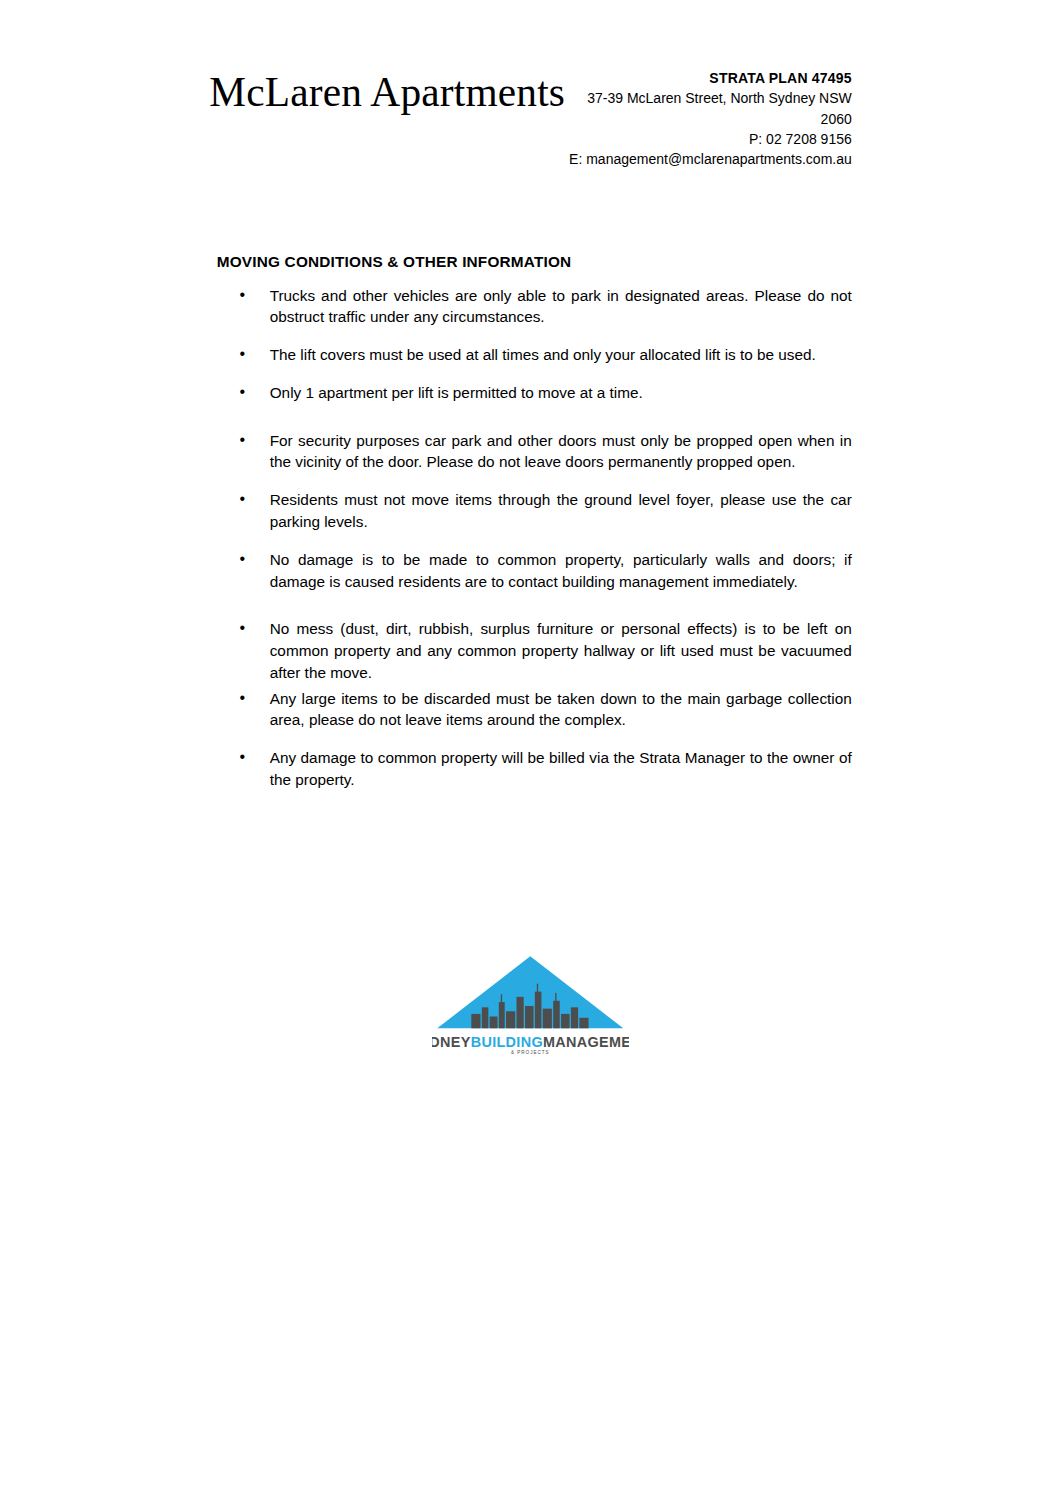McLaren Apartments
STRATA PLAN 47495
37-39 McLaren Street, North Sydney NSW 2060
P: 02 7208 9156
E: management@mclarenapartments.com.au
MOVING CONDITIONS & OTHER INFORMATION
Trucks and other vehicles are only able to park in designated areas. Please do not obstruct traffic under any circumstances.
The lift covers must be used at all times and only your allocated lift is to be used.
Only 1 apartment per lift is permitted to move at a time.
For security purposes car park and other doors must only be propped open when in the vicinity of the door. Please do not leave doors permanently propped open.
Residents must not move items through the ground level foyer, please use the car parking levels.
No damage is to be made to common property, particularly walls and doors; if damage is caused residents are to contact building management immediately.
No mess (dust, dirt, rubbish, surplus furniture or personal effects) is to be left on common property and any common property hallway or lift used must be vacuumed after the move.
Any large items to be discarded must be taken down to the main garbage collection area, please do not leave items around the complex.
Any damage to common property will be billed via the Strata Manager to the owner of the property.
SYDNEYBUILDINGMANAGEMENT & PROJECTS